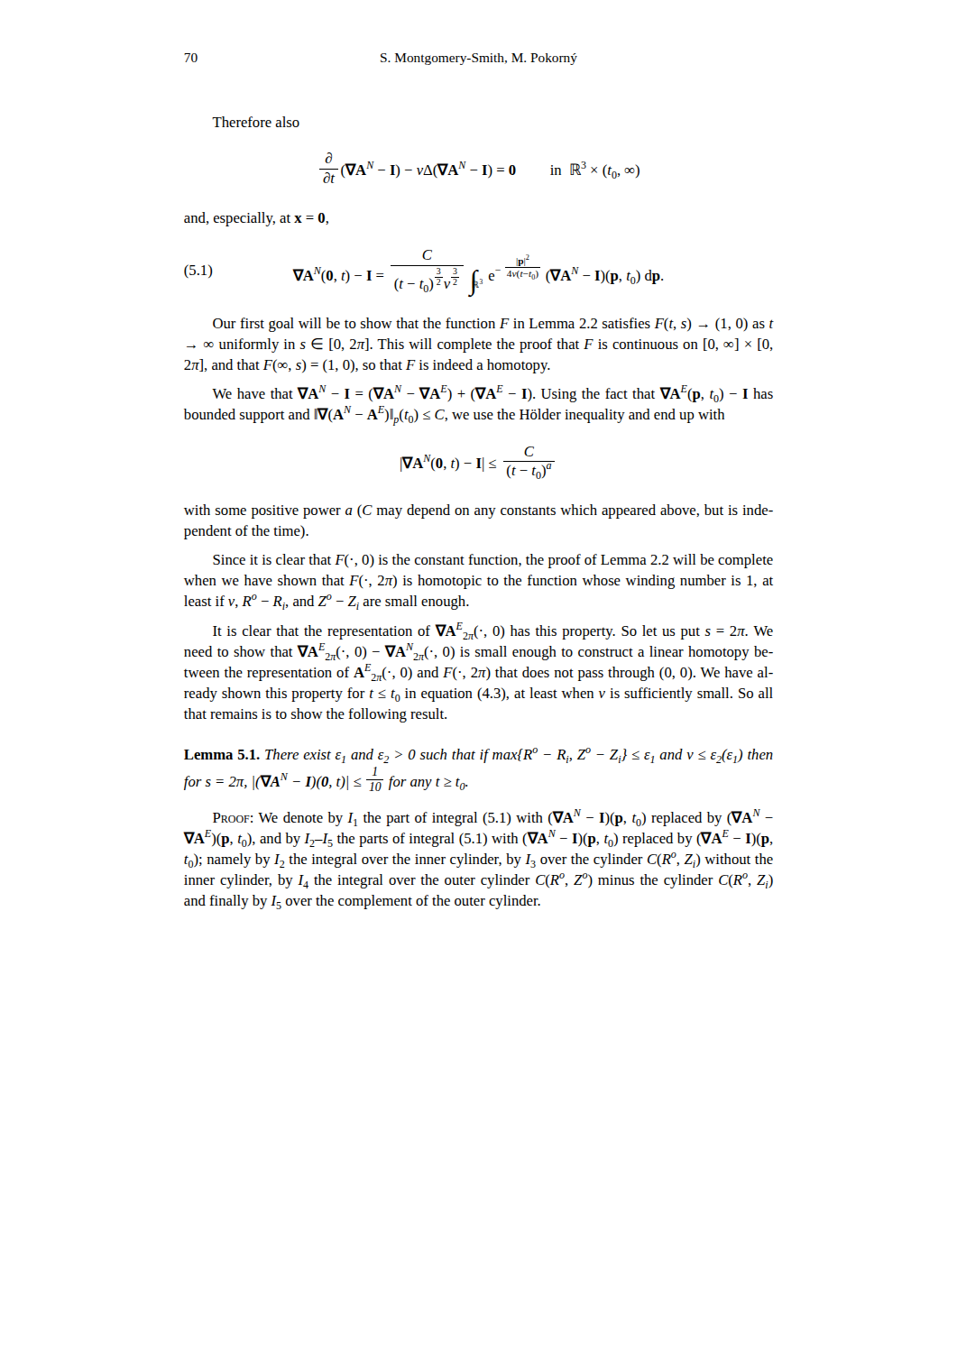70
S. Montgomery-Smith, M. Pokorný
Therefore also
∂∂t(∇AN − I) − ν Δ(∇AN − I) = 0 in ℝ3 × (t0, ∞)
and, especially, at x = 0,
(5.1) ∇AN(0, t) − I = C (t − t0)32ν32 ∫ℝ3 e− |p|24ν(t−t0) (∇AN − I)(p, t0) dp.
Our first goal will be to show that the function F in Lemma 2.2 satisfies F(t, s) → (1, 0) as t → ∞ uniformly in s ∈ [0, 2π]. This will complete the proof that F is continuous on [0, ∞] × [0, 2π], and that F(∞, s) = (1, 0), so that F is indeed a homotopy.
We have that ∇AN − I = (∇AN − ∇AE) + (∇AE − I). Using the fact that ∇AE(p, t0) − I has bounded support and ‖∇(AN − AE)‖p(t0) ≤ C, we use the Hölder inequality and end up with
|∇AN(0, t) − I| ≤ C (t − t0)a
with some positive power a (C may depend on any constants which appeared above, but is independent of the time).
Since it is clear that F(·, 0) is the constant function, the proof of Lemma 2.2 will be complete when we have shown that F(·, 2π) is homotopic to the function whose winding number is 1, at least if ν, Ro − Ri, and Zo − Zi are small enough.
It is clear that the representation of ∇AE2π(·, 0) has this property. So let us put s = 2π. We need to show that ∇AE2π(·, 0) − ∇AN2π(·, 0) is small enough to construct a linear homotopy between the representation of AE2π(·, 0) and F(·, 2π) that does not pass through (0, 0). We have already shown this property for t ≤ t0 in equation (4.3), at least when ν is sufficiently small. So all that remains is to show the following result.
Lemma 5.1. There exist ε1 and ε2 > 0 such that if max{Ro − Ri, Zo − Zi} ≤ ε1 and ν ≤ ε2(ε1) then for s = 2π, |(∇AN − I)(0, t)| ≤ 110 for any t ≥ t0.
Proof: We denote by I1 the part of integral (5.1) with (∇AN − I)(p, t0) replaced by (∇AN − ∇AE)(p, t0), and by I2–I5 the parts of integral (5.1) with (∇AN − I)(p, t0) replaced by (∇AE − I)(p, t0); namely by I2 the integral over the inner cylinder, by I3 over the cylinder C(Ro, Zi) without the inner cylinder, by I4 the integral over the outer cylinder C(Ro, Zo) minus the cylinder C(Ro, Zi) and finally by I5 over the complement of the outer cylinder.